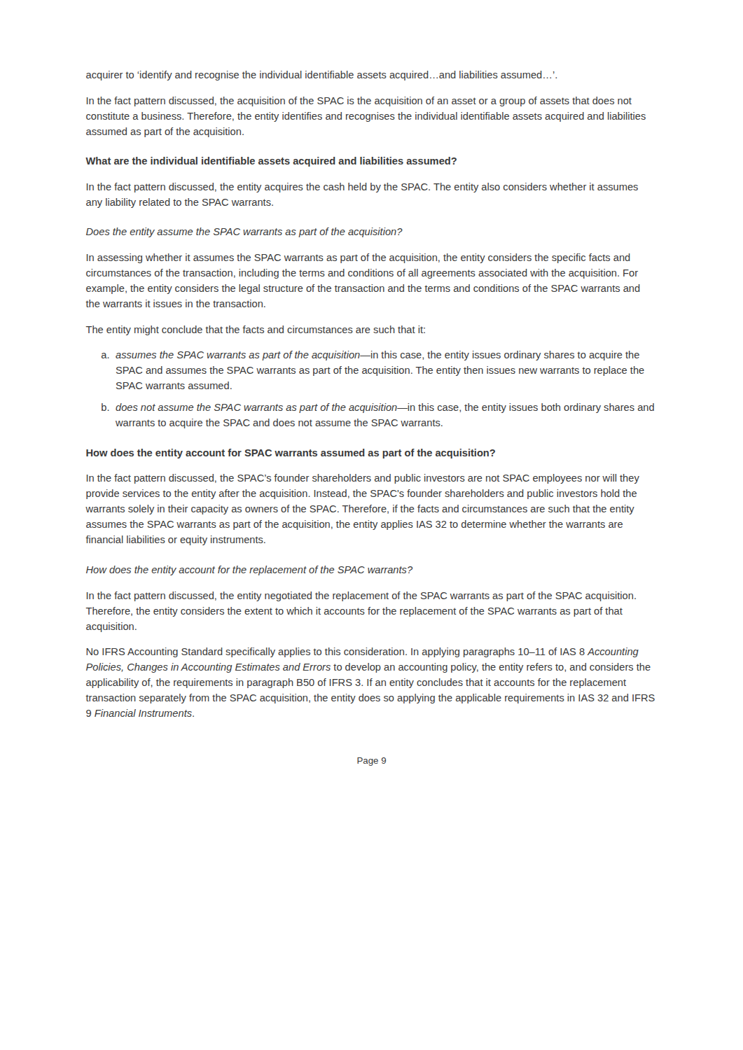acquirer to ‘identify and recognise the individual identifiable assets acquired…and liabilities assumed…’.
In the fact pattern discussed, the acquisition of the SPAC is the acquisition of an asset or a group of assets that does not constitute a business. Therefore, the entity identifies and recognises the individual identifiable assets acquired and liabilities assumed as part of the acquisition.
What are the individual identifiable assets acquired and liabilities assumed?
In the fact pattern discussed, the entity acquires the cash held by the SPAC. The entity also considers whether it assumes any liability related to the SPAC warrants.
Does the entity assume the SPAC warrants as part of the acquisition?
In assessing whether it assumes the SPAC warrants as part of the acquisition, the entity considers the specific facts and circumstances of the transaction, including the terms and conditions of all agreements associated with the acquisition. For example, the entity considers the legal structure of the transaction and the terms and conditions of the SPAC warrants and the warrants it issues in the transaction.
The entity might conclude that the facts and circumstances are such that it:
assumes the SPAC warrants as part of the acquisition—in this case, the entity issues ordinary shares to acquire the SPAC and assumes the SPAC warrants as part of the acquisition. The entity then issues new warrants to replace the SPAC warrants assumed.
does not assume the SPAC warrants as part of the acquisition—in this case, the entity issues both ordinary shares and warrants to acquire the SPAC and does not assume the SPAC warrants.
How does the entity account for SPAC warrants assumed as part of the acquisition?
In the fact pattern discussed, the SPAC’s founder shareholders and public investors are not SPAC employees nor will they provide services to the entity after the acquisition. Instead, the SPAC's founder shareholders and public investors hold the warrants solely in their capacity as owners of the SPAC. Therefore, if the facts and circumstances are such that the entity assumes the SPAC warrants as part of the acquisition, the entity applies IAS 32 to determine whether the warrants are financial liabilities or equity instruments.
How does the entity account for the replacement of the SPAC warrants?
In the fact pattern discussed, the entity negotiated the replacement of the SPAC warrants as part of the SPAC acquisition. Therefore, the entity considers the extent to which it accounts for the replacement of the SPAC warrants as part of that acquisition.
No IFRS Accounting Standard specifically applies to this consideration. In applying paragraphs 10–11 of IAS 8 Accounting Policies, Changes in Accounting Estimates and Errors to develop an accounting policy, the entity refers to, and considers the applicability of, the requirements in paragraph B50 of IFRS 3. If an entity concludes that it accounts for the replacement transaction separately from the SPAC acquisition, the entity does so applying the applicable requirements in IAS 32 and IFRS 9 Financial Instruments.
Page 9